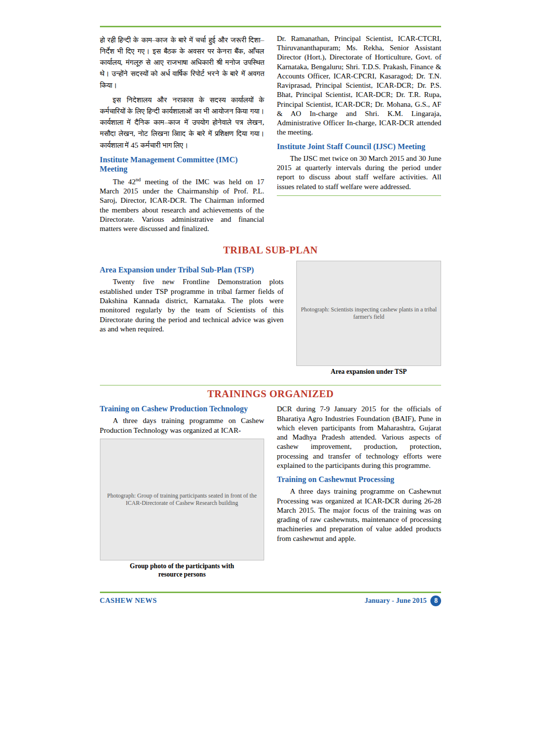हो रही हिन्दी के काम–काज के बारे में चर्चा हुई और जरूरी दिशा–निर्देश भी दिए गए। इस बैठक के अवसर पर केनरा बैंक, आँचल कार्यालय, मंगलूरु से आए राजभाषा अधिकारी श्री मनोज उपस्थित थे। उन्होंने सदस्यों को अर्ध वार्षिक रिपोर्ट भरने के बारे में अवगत किया।
इस निदेशालय और नराकास के सदस्य कार्यालयों के कर्मचारियों के लिए हिन्दी कार्यशालाओं का भी आयोजन किया गया। कार्यशाला में दैनिक काम–काज में उपयोग होनेवाले पत्र लेखन, मसौदा लेखन, नोट लिखना आािद के बारे में प्रशिक्षण दिया गया। कार्यशाला में 45 कर्मचारी भाग लिए।
Institute Management Committee (IMC) Meeting
The 42nd meeting of the IMC was held on 17 March 2015 under the Chairmanship of Prof. P.L. Saroj, Director, ICAR-DCR. The Chairman informed the members about research and achievements of the Directorate. Various administrative and financial matters were discussed and finalized.
Dr. Ramanathan, Principal Scientist, ICAR-CTCRI, Thiruvananthapuram; Ms. Rekha, Senior Assistant Director (Hort.), Directorate of Horticulture, Govt. of Karnataka, Bengaluru; Shri. T.D.S. Prakash, Finance & Accounts Officer, ICAR-CPCRI, Kasaragod; Dr. T.N. Raviprasad, Principal Scientist, ICAR-DCR; Dr. P.S. Bhat, Principal Scientist, ICAR-DCR; Dr. T.R. Rupa, Principal Scientist, ICAR-DCR; Dr. Mohana, G.S., AF & AO In-charge and Shri. K.M. Lingaraja, Administrative Officer In-charge, ICAR-DCR attended the meeting.
Institute Joint Staff Council (IJSC) Meeting
The IJSC met twice on 30 March 2015 and 30 June 2015 at quarterly intervals during the period under report to discuss about staff welfare activities. All issues related to staff welfare were addressed.
TRIBAL SUB-PLAN
Area Expansion under Tribal Sub-Plan (TSP)
Twenty five new Frontline Demonstration plots established under TSP programme in tribal farmer fields of Dakshina Kannada district, Karnataka. The plots were monitored regularly by the team of Scientists of this Directorate during the period and technical advice was given as and when required.
Photograph: Scientists inspecting cashew plants in a tribal farmer's field
Area expansion under TSP
TRAININGS ORGANIZED
Training on Cashew Production Technology
A three days training programme on Cashew Production Technology was organized at ICAR-
Photograph: Group of training participants seated in front of the ICAR-Directorate of Cashew Research building
Group photo of the participants with
resource persons
DCR during 7-9 January 2015 for the officials of Bharatiya Agro Industries Foundation (BAIF), Pune in which eleven participants from Maharashtra, Gujarat and Madhya Pradesh attended. Various aspects of cashew improvement, production, protection, processing and transfer of technology efforts were explained to the participants during this programme.
Training on Cashewnut Processing
A three days training programme on Cashewnut Processing was organized at ICAR-DCR during 26-28 March 2015. The major focus of the training was on grading of raw cashewnuts, maintenance of processing machineries and preparation of value added products from cashewnut and apple.
CASHEW NEWS
January - June 2015 8